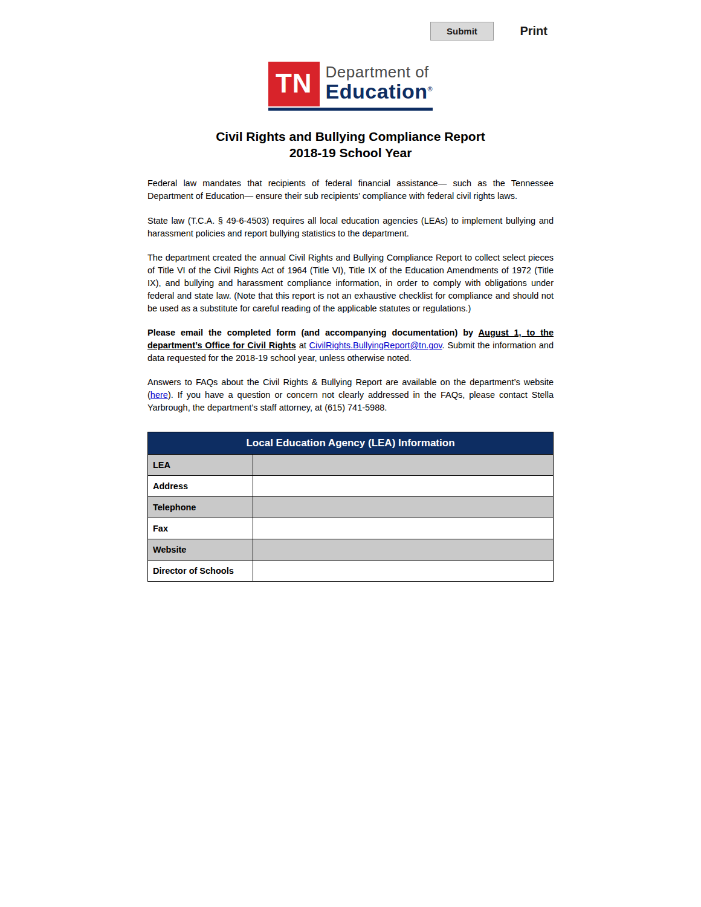Submit Print
TN
Department of
Education®
Civil Rights and Bullying Compliance Report
2018-19 School Year
Federal law mandates that recipients of federal financial assistance— such as the Tennessee Department of Education— ensure their sub recipients’ compliance with federal civil rights laws.
State law (T.C.A. § 49-6-4503) requires all local education agencies (LEAs) to implement bullying and harassment policies and report bullying statistics to the department.
The department created the annual Civil Rights and Bullying Compliance Report to collect select pieces of Title VI of the Civil Rights Act of 1964 (Title VI), Title IX of the Education Amendments of 1972 (Title IX), and bullying and harassment compliance information, in order to comply with obligations under federal and state law. (Note that this report is not an exhaustive checklist for compliance and should not be used as a substitute for careful reading of the applicable statutes or regulations.)
Please email the completed form (and accompanying documentation) by August 1, to the department’s Office for Civil Rights at CivilRights.BullyingReport@tn.gov. Submit the information and data requested for the 2018-19 school year, unless otherwise noted.
Answers to FAQs about the Civil Rights & Bullying Report are available on the department’s website (here). If you have a question or concern not clearly addressed in the FAQs, please contact Stella Yarbrough, the department’s staff attorney, at (615) 741-5988.
Local Education Agency (LEA) Information
| LEA | |
| Address | |
| Telephone | |
| Fax | |
| Website | |
| Director of Schools | |